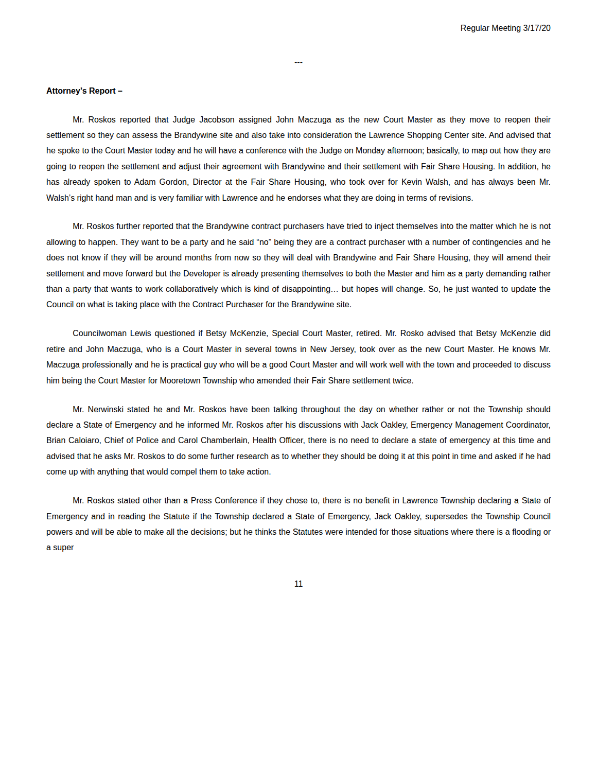Regular Meeting 3/17/20
---
Attorney’s Report –
Mr. Roskos reported that Judge Jacobson assigned John Maczuga as the new Court Master as they move to reopen their settlement so they can assess the Brandywine site and also take into consideration the Lawrence Shopping Center site. And advised that he spoke to the Court Master today and he will have a conference with the Judge on Monday afternoon; basically, to map out how they are going to reopen the settlement and adjust their agreement with Brandywine and their settlement with Fair Share Housing. In addition, he has already spoken to Adam Gordon, Director at the Fair Share Housing, who took over for Kevin Walsh, and has always been Mr. Walsh’s right hand man and is very familiar with Lawrence and he endorses what they are doing in terms of revisions.
Mr. Roskos further reported that the Brandywine contract purchasers have tried to inject themselves into the matter which he is not allowing to happen. They want to be a party and he said “no” being they are a contract purchaser with a number of contingencies and he does not know if they will be around months from now so they will deal with Brandywine and Fair Share Housing, they will amend their settlement and move forward but the Developer is already presenting themselves to both the Master and him as a party demanding rather than a party that wants to work collaboratively which is kind of disappointing… but hopes will change. So, he just wanted to update the Council on what is taking place with the Contract Purchaser for the Brandywine site.
Councilwoman Lewis questioned if Betsy McKenzie, Special Court Master, retired. Mr. Rosko advised that Betsy McKenzie did retire and John Maczuga, who is a Court Master in several towns in New Jersey, took over as the new Court Master. He knows Mr. Maczuga professionally and he is practical guy who will be a good Court Master and will work well with the town and proceeded to discuss him being the Court Master for Mooretown Township who amended their Fair Share settlement twice.
Mr. Nerwinski stated he and Mr. Roskos have been talking throughout the day on whether rather or not the Township should declare a State of Emergency and he informed Mr. Roskos after his discussions with Jack Oakley, Emergency Management Coordinator, Brian Caloiaro, Chief of Police and Carol Chamberlain, Health Officer, there is no need to declare a state of emergency at this time and advised that he asks Mr. Roskos to do some further research as to whether they should be doing it at this point in time and asked if he had come up with anything that would compel them to take action.
Mr. Roskos stated other than a Press Conference if they chose to, there is no benefit in Lawrence Township declaring a State of Emergency and in reading the Statute if the Township declared a State of Emergency, Jack Oakley, supersedes the Township Council powers and will be able to make all the decisions; but he thinks the Statutes were intended for those situations where there is a flooding or a super
11